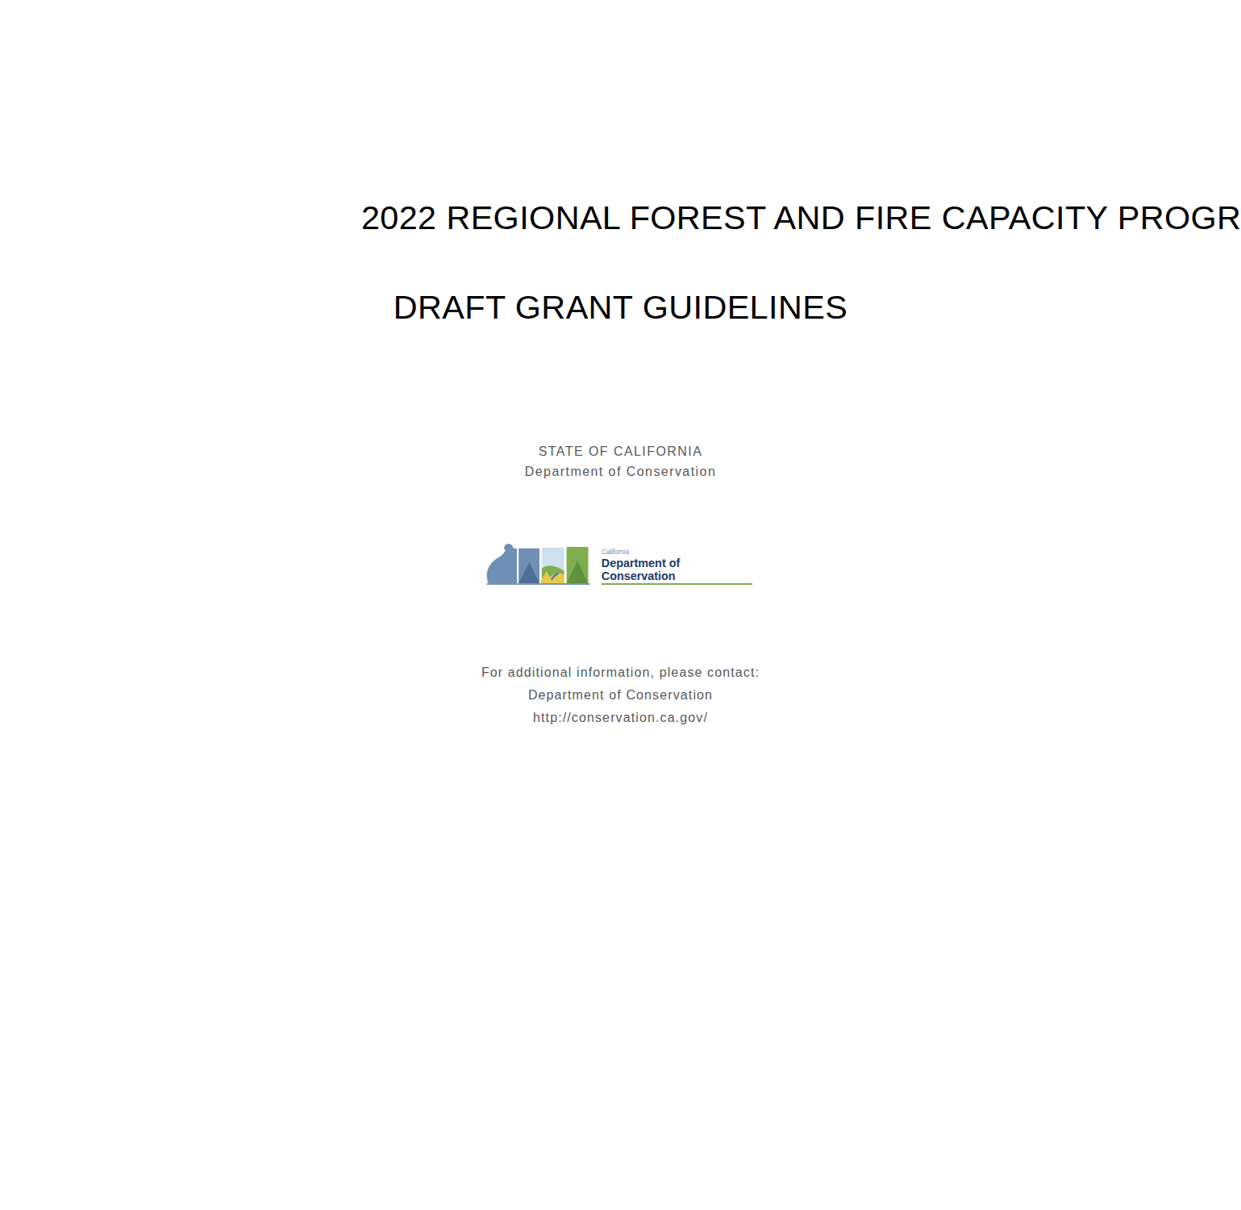2022 REGIONAL FOREST AND FIRE CAPACITY PROGRAM DRAFT GRANT GUIDELINES
State of California
Department of Conservation
California Department of Conservation California Department of Conservation
For additional information, please contact:
Department of Conservation
http://conservation.ca.gov/